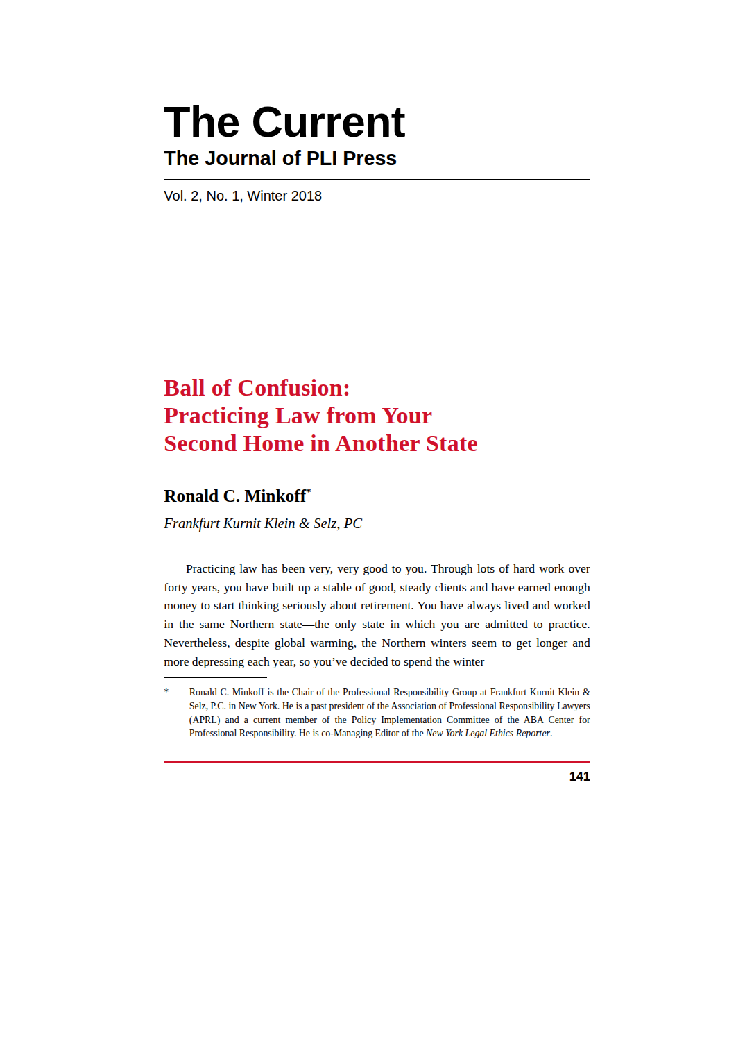The Current
The Journal of PLI Press
Vol. 2, No. 1, Winter 2018
Ball of Confusion:
Practicing Law from Your
Second Home in Another State
Ronald C. Minkoff*
Frankfurt Kurnit Klein & Selz, PC
Practicing law has been very, very good to you. Through lots of hard work over forty years, you have built up a stable of good, steady clients and have earned enough money to start thinking seriously about retirement. You have always lived and worked in the same Northern state—the only state in which you are admitted to practice. Nevertheless, despite global warming, the Northern winters seem to get longer and more depressing each year, so you’ve decided to spend the winter
* Ronald C. Minkoff is the Chair of the Professional Responsibility Group at Frankfurt Kurnit Klein & Selz, P.C. in New York. He is a past president of the Association of Professional Responsibility Lawyers (APRL) and a current member of the Policy Implementation Committee of the ABA Center for Professional Responsibility. He is co-Managing Editor of the New York Legal Ethics Reporter.
141